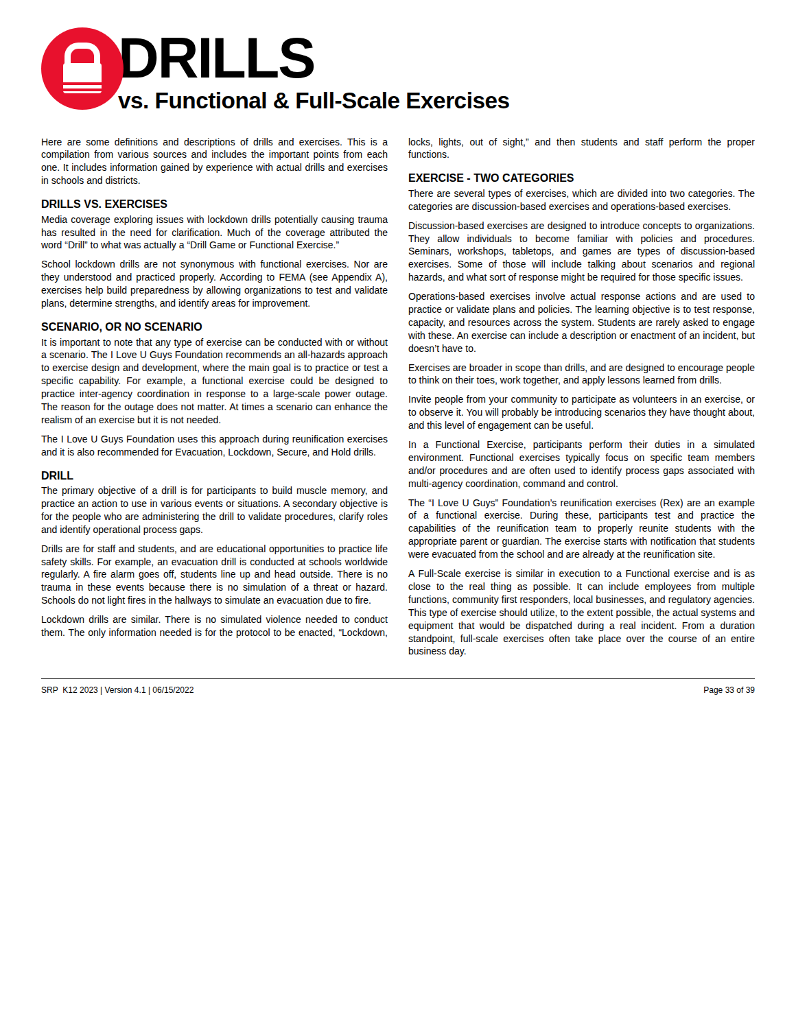DRILLS
vs. Functional & Full-Scale Exercises
Here are some definitions and descriptions of drills and exercises. This is a compilation from various sources and includes the important points from each one. It includes information gained by experience with actual drills and exercises in schools and districts.
Drills vs. Exercises
Media coverage exploring issues with lockdown drills potentially causing trauma has resulted in the need for clarification. Much of the coverage attributed the word “Drill” to what was actually a “Drill Game or Functional Exercise.”
School lockdown drills are not synonymous with functional exercises. Nor are they understood and practiced properly. According to FEMA (see Appendix A), exercises help build preparedness by allowing organizations to test and validate plans, determine strengths, and identify areas for improvement.
Scenario, or No Scenario
It is important to note that any type of exercise can be conducted with or without a scenario. The I Love U Guys Foundation recommends an all-hazards approach to exercise design and development, where the main goal is to practice or test a specific capability. For example, a functional exercise could be designed to practice inter-agency coordination in response to a large-scale power outage. The reason for the outage does not matter. At times a scenario can enhance the realism of an exercise but it is not needed.
The I Love U Guys Foundation uses this approach during reunification exercises and it is also recommended for Evacuation, Lockdown, Secure, and Hold drills.
Drill
The primary objective of a drill is for participants to build muscle memory, and practice an action to use in various events or situations. A secondary objective is for the people who are administering the drill to validate procedures, clarify roles and identify operational process gaps.
Drills are for staff and students, and are educational opportunities to practice life safety skills. For example, an evacuation drill is conducted at schools worldwide regularly. A fire alarm goes off, students line up and head outside. There is no trauma in these events because there is no simulation of a threat or hazard. Schools do not light fires in the hallways to simulate an evacuation due to fire.
Lockdown drills are similar. There is no simulated violence needed to conduct them. The only information needed is for the protocol to be enacted, “Lockdown, locks, lights, out of sight,” and then students and staff perform the proper functions.
Exercise - Two Categories
There are several types of exercises, which are divided into two categories. The categories are discussion-based exercises and operations-based exercises.
Discussion-based exercises are designed to introduce concepts to organizations. They allow individuals to become familiar with policies and procedures. Seminars, workshops, tabletops, and games are types of discussion-based exercises. Some of those will include talking about scenarios and regional hazards, and what sort of response might be required for those specific issues.
Operations-based exercises involve actual response actions and are used to practice or validate plans and policies. The learning objective is to test response, capacity, and resources across the system. Students are rarely asked to engage with these. An exercise can include a description or enactment of an incident, but doesn’t have to.
Exercises are broader in scope than drills, and are designed to encourage people to think on their toes, work together, and apply lessons learned from drills.
Invite people from your community to participate as volunteers in an exercise, or to observe it. You will probably be introducing scenarios they have thought about, and this level of engagement can be useful.
In a Functional Exercise, participants perform their duties in a simulated environment. Functional exercises typically focus on specific team members and/or procedures and are often used to identify process gaps associated with multi-agency coordination, command and control.
The “I Love U Guys” Foundation’s reunification exercises (Rex) are an example of a functional exercise. During these, participants test and practice the capabilities of the reunification team to properly reunite students with the appropriate parent or guardian. The exercise starts with notification that students were evacuated from the school and are already at the reunification site.
A Full-Scale exercise is similar in execution to a Functional exercise and is as close to the real thing as possible. It can include employees from multiple functions, community first responders, local businesses, and regulatory agencies. This type of exercise should utilize, to the extent possible, the actual systems and equipment that would be dispatched during a real incident. From a duration standpoint, full-scale exercises often take place over the course of an entire business day.
SRP K12 2023 | Version 4.1 | 06/15/2022 Page 33 of 39